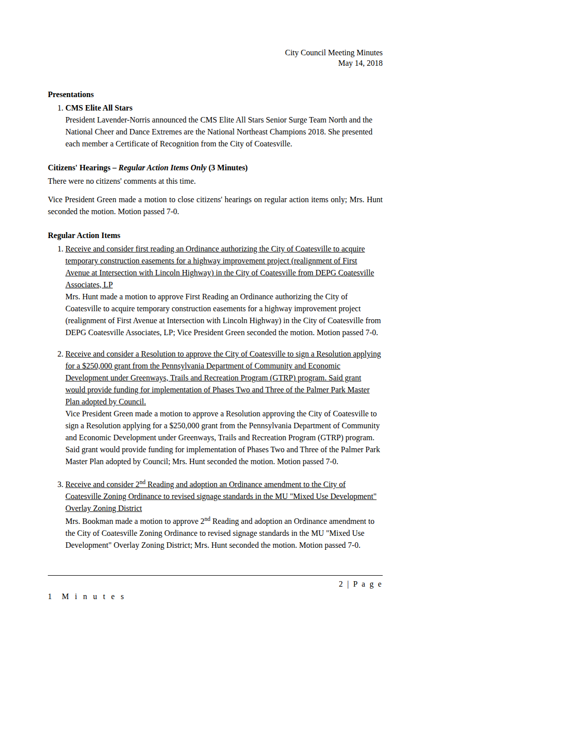City Council Meeting Minutes
May 14, 2018
Presentations
CMS Elite All Stars
President Lavender-Norris announced the CMS Elite All Stars Senior Surge Team North and the National Cheer and Dance Extremes are the National Northeast Champions 2018. She presented each member a Certificate of Recognition from the City of Coatesville.
Citizens' Hearings – Regular Action Items Only (3 Minutes)
There were no citizens' comments at this time.
Vice President Green made a motion to close citizens' hearings on regular action items only; Mrs. Hunt seconded the motion. Motion passed 7-0.
Regular Action Items
Receive and consider first reading an Ordinance authorizing the City of Coatesville to acquire temporary construction easements for a highway improvement project (realignment of First Avenue at Intersection with Lincoln Highway) in the City of Coatesville from DEPG Coatesville Associates, LP
Mrs. Hunt made a motion to approve First Reading an Ordinance authorizing the City of Coatesville to acquire temporary construction easements for a highway improvement project (realignment of First Avenue at Intersection with Lincoln Highway) in the City of Coatesville from DEPG Coatesville Associates, LP; Vice President Green seconded the motion. Motion passed 7-0.
Receive and consider a Resolution to approve the City of Coatesville to sign a Resolution applying for a $250,000 grant from the Pennsylvania Department of Community and Economic Development under Greenways, Trails and Recreation Program (GTRP) program. Said grant would provide funding for implementation of Phases Two and Three of the Palmer Park Master Plan adopted by Council.
Vice President Green made a motion to approve a Resolution approving the City of Coatesville to sign a Resolution applying for a $250,000 grant from the Pennsylvania Department of Community and Economic Development under Greenways, Trails and Recreation Program (GTRP) program. Said grant would provide funding for implementation of Phases Two and Three of the Palmer Park Master Plan adopted by Council; Mrs. Hunt seconded the motion. Motion passed 7-0.
Receive and consider 2nd Reading and adoption an Ordinance amendment to the City of Coatesville Zoning Ordinance to revised signage standards in the MU "Mixed Use Development" Overlay Zoning District
Mrs. Bookman made a motion to approve 2nd Reading and adoption an Ordinance amendment to the City of Coatesville Zoning Ordinance to revised signage standards in the MU "Mixed Use Development" Overlay Zoning District; Mrs. Hunt seconded the motion. Motion passed 7-0.
2 | P a g e
1 M i n u t e s